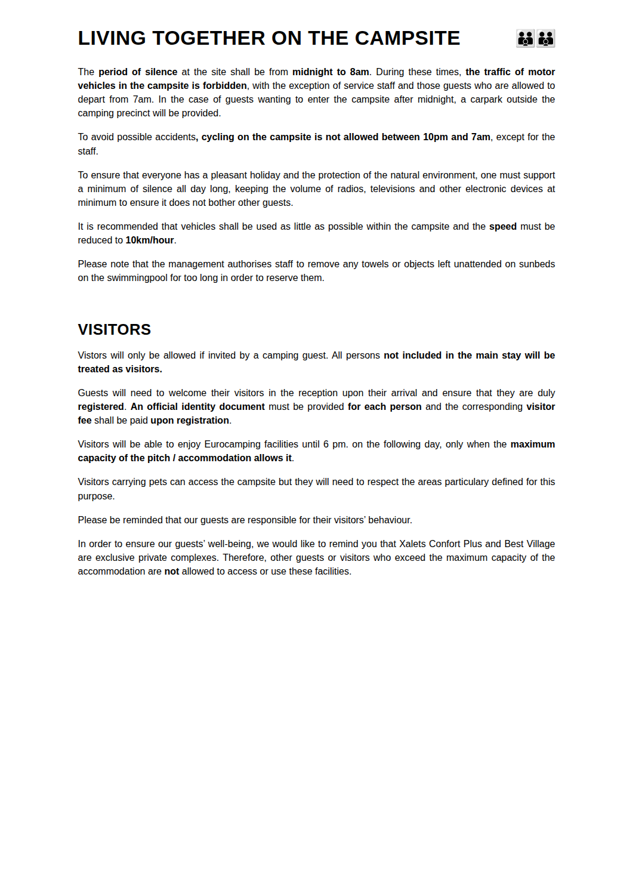LIVING TOGETHER ON THE CAMPSITE 👪👪
The period of silence at the site shall be from midnight to 8am. During these times, the traffic of motor vehicles in the campsite is forbidden, with the exception of service staff and those guests who are allowed to depart from 7am. In the case of guests wanting to enter the campsite after midnight, a carpark outside the camping precinct will be provided.
To avoid possible accidents, cycling on the campsite is not allowed between 10pm and 7am, except for the staff.
To ensure that everyone has a pleasant holiday and the protection of the natural environment, one must support a minimum of silence all day long, keeping the volume of radios, televisions and other electronic devices at minimum to ensure it does not bother other guests.
It is recommended that vehicles shall be used as little as possible within the campsite and the speed must be reduced to 10km/hour.
Please note that the management authorises staff to remove any towels or objects left unattended on sunbeds on the swimmingpool for too long in order to reserve them.
VISITORS
Vistors will only be allowed if invited by a camping guest. All persons not included in the main stay will be treated as visitors.
Guests will need to welcome their visitors in the reception upon their arrival and ensure that they are duly registered. An official identity document must be provided for each person and the corresponding visitor fee shall be paid upon registration.
Visitors will be able to enjoy Eurocamping facilities until 6 pm. on the following day, only when the maximum capacity of the pitch / accommodation allows it.
Visitors carrying pets can access the campsite but they will need to respect the areas particulary defined for this purpose.
Please be reminded that our guests are responsible for their visitors’ behaviour.
In order to ensure our guests’ well-being, we would like to remind you that Xalets Confort Plus and Best Village are exclusive private complexes. Therefore, other guests or visitors who exceed the maximum capacity of the accommodation are not allowed to access or use these facilities.